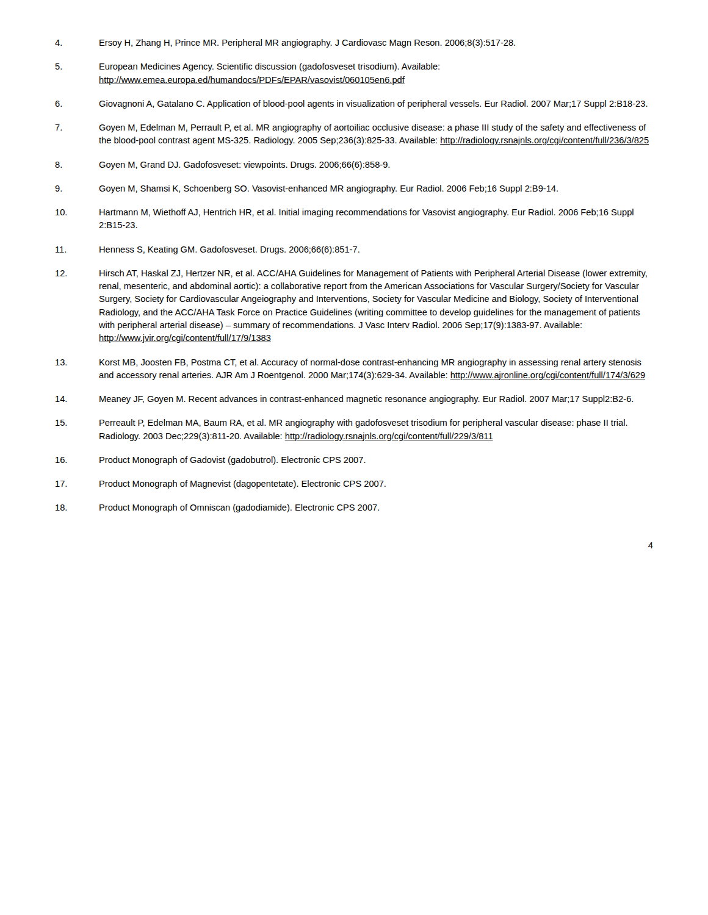4. Ersoy H, Zhang H, Prince MR. Peripheral MR angiography. J Cardiovasc Magn Reson. 2006;8(3):517-28.
5. European Medicines Agency. Scientific discussion (gadofosveset trisodium). Available: http://www.emea.europa.ed/humandocs/PDFs/EPAR/vasovist/060105en6.pdf
6. Giovagnoni A, Gatalano C. Application of blood-pool agents in visualization of peripheral vessels. Eur Radiol. 2007 Mar;17 Suppl 2:B18-23.
7. Goyen M, Edelman M, Perrault P, et al. MR angiography of aortoiliac occlusive disease: a phase III study of the safety and effectiveness of the blood-pool contrast agent MS-325. Radiology. 2005 Sep;236(3):825-33. Available: http://radiology.rsnajnls.org/cgi/content/full/236/3/825
8. Goyen M, Grand DJ. Gadofosveset: viewpoints. Drugs. 2006;66(6):858-9.
9. Goyen M, Shamsi K, Schoenberg SO. Vasovist-enhanced MR angiography. Eur Radiol. 2006 Feb;16 Suppl 2:B9-14.
10. Hartmann M, Wiethoff AJ, Hentrich HR, et al. Initial imaging recommendations for Vasovist angiography. Eur Radiol. 2006 Feb;16 Suppl 2:B15-23.
11. Henness S, Keating GM. Gadofosveset. Drugs. 2006;66(6):851-7.
12. Hirsch AT, Haskal ZJ, Hertzer NR, et al. ACC/AHA Guidelines for Management of Patients with Peripheral Arterial Disease (lower extremity, renal, mesenteric, and abdominal aortic): a collaborative report from the American Associations for Vascular Surgery/Society for Vascular Surgery, Society for Cardiovascular Angeiography and Interventions, Society for Vascular Medicine and Biology, Society of Interventional Radiology, and the ACC/AHA Task Force on Practice Guidelines (writing committee to develop guidelines for the management of patients with peripheral arterial disease) – summary of recommendations. J Vasc Interv Radiol. 2006 Sep;17(9):1383-97. Available: http://www.jvir.org/cgi/content/full/17/9/1383
13. Korst MB, Joosten FB, Postma CT, et al. Accuracy of normal-dose contrast-enhancing MR angiography in assessing renal artery stenosis and accessory renal arteries. AJR Am J Roentgenol. 2000 Mar;174(3):629-34. Available: http://www.ajronline.org/cgi/content/full/174/3/629
14. Meaney JF, Goyen M. Recent advances in contrast-enhanced magnetic resonance angiography. Eur Radiol. 2007 Mar;17 Suppl2:B2-6.
15. Perreault P, Edelman MA, Baum RA, et al. MR angiography with gadofosveset trisodium for peripheral vascular disease: phase II trial. Radiology. 2003 Dec;229(3):811-20. Available: http://radiology.rsnajnls.org/cgi/content/full/229/3/811
16. Product Monograph of Gadovist (gadobutrol). Electronic CPS 2007.
17. Product Monograph of Magnevist (dagopentetate). Electronic CPS 2007.
18. Product Monograph of Omniscan (gadodiamide). Electronic CPS 2007.
4